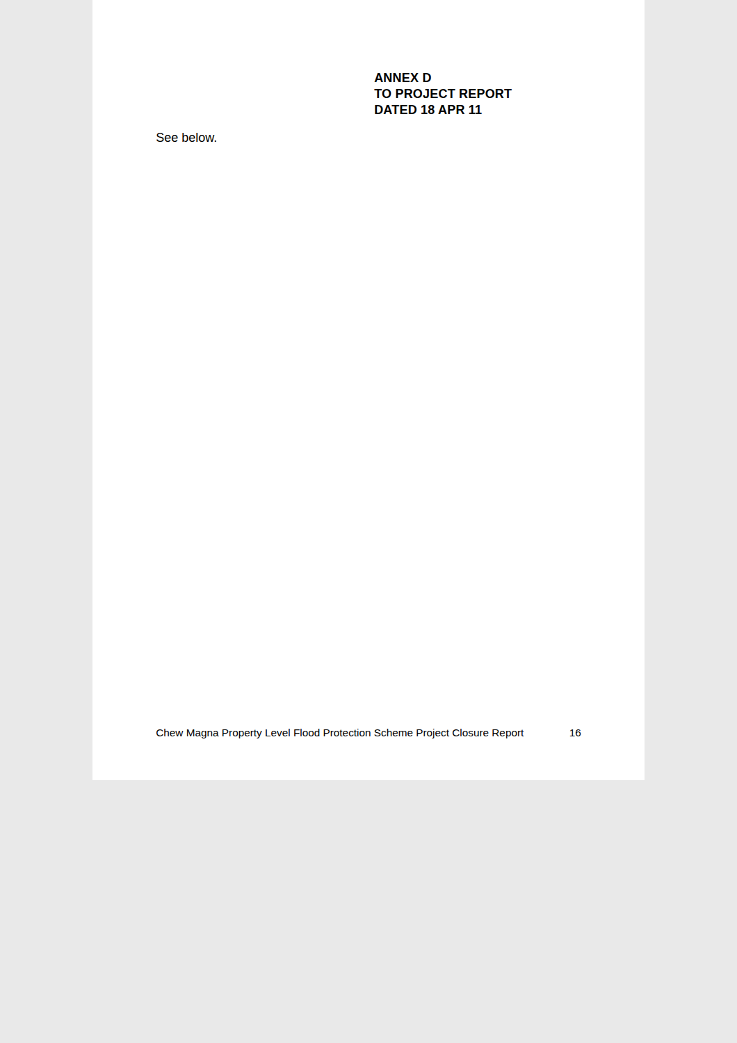ANNEX D TO PROJECT REPORT DATED 18 APR 11
See below.
Chew Magna Property Level Flood Protection Scheme Project Closure Report 16